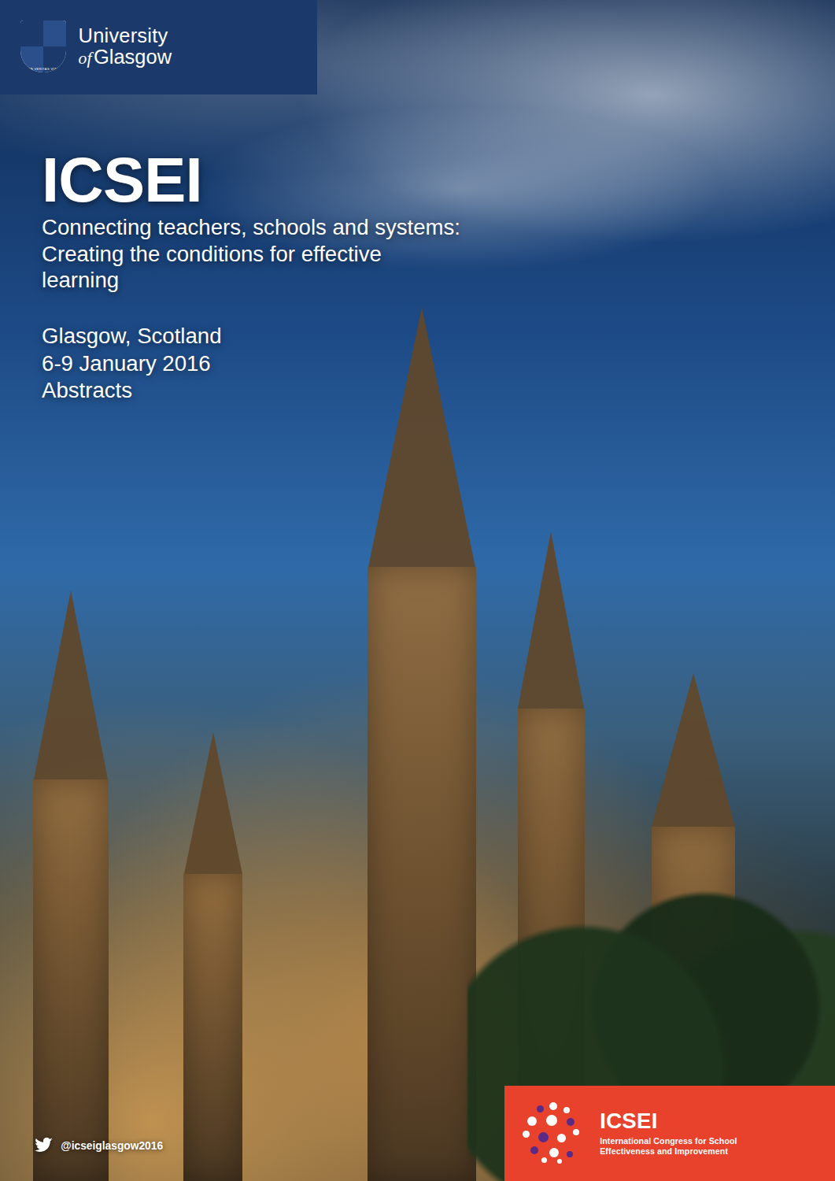Via Veritas Vita
University of Glasgow
ICSEI
Connecting teachers, schools and systems:
Creating the conditions for effective learning
Glasgow, Scotland 6-9 January 2016 Abstracts
@icseiglasgow2016
ICSEI
International Congress for School
Effectiveness and Improvement